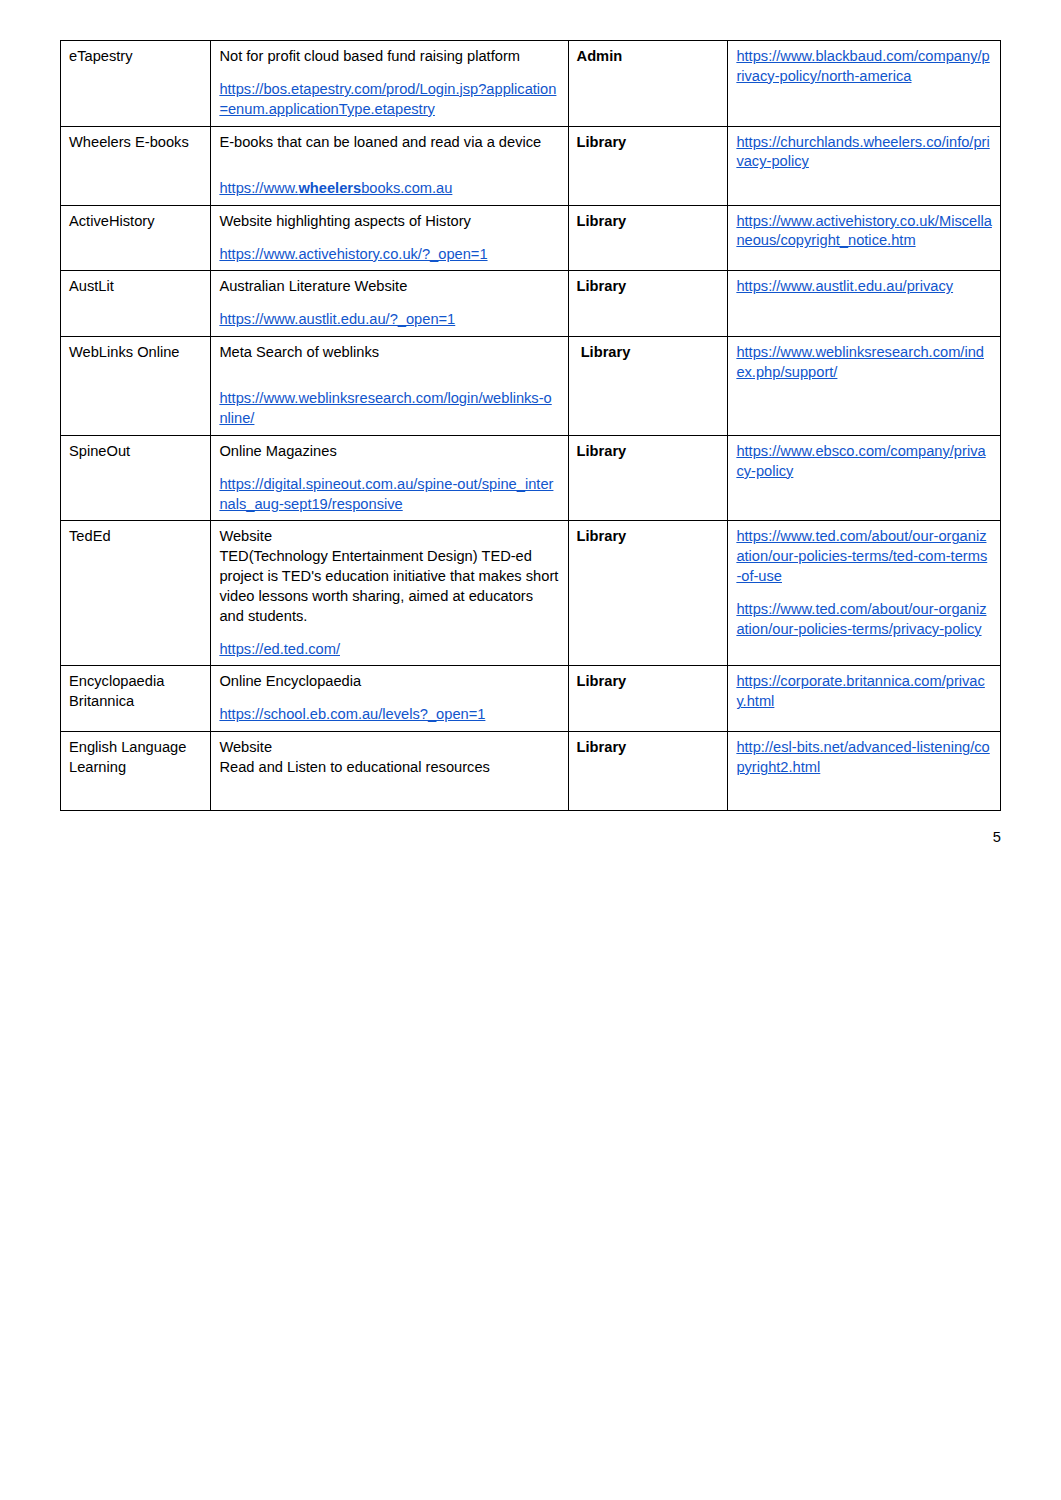| eTapestry | Not for profit cloud based fund raising platform https://bos.etapestry.com/prod/Login.jsp?application=enum.applicationType.etapestry | Admin | https://www.blackbaud.com/company/privacy-policy/north-america |
| Wheelers E-books | E-books that can be loaned and read via a device https://www. wheelers books.com.au | Library | https://churchlands.wheelers.co/info/privacy-policy |
| ActiveHistory | Website highlighting aspects of History https://www.activehistory.co.uk/?_open=1 | Library | https://www.activehistory.co.uk/Miscellaneous/copyright_notice.htm |
| AustLit | Australian Literature Website https://www.austlit.edu.au/?_open=1 | Library | https://www.austlit.edu.au/privacy |
| WebLinks Online | Meta Search of weblinks https://www.weblinksresearch.com/login/weblinks-online/ | Library | https://www.weblinksresearch.com/index.php/support/ |
| SpineOut | Online Magazines https://digital.spineout.com.au/spine-out/spine_internals_aug-sept19/responsive | Library | https://www.ebsco.com/company/privacy-policy |
| TedEd | Website TED(Technology Entertainment Design) TED-ed project is TED's education initiative that makes short video lessons worth sharing, aimed at educators and students. https://ed.ted.com/ | Library | https://www.ted.com/about/our-organization/our-policies-terms/ted-com-terms-of-use https://www.ted.com/about/our-organization/our-policies-terms/privacy-policy |
| Encyclopaedia Britannica | Online Encyclopaedia https://school.eb.com.au/levels?_open=1 | Library | https://corporate.britannica.com/privacy.html |
| English Language Learning | Website Read and Listen to educational resources | Library | http://esl-bits.net/advanced-listening/copyright2.html |
5